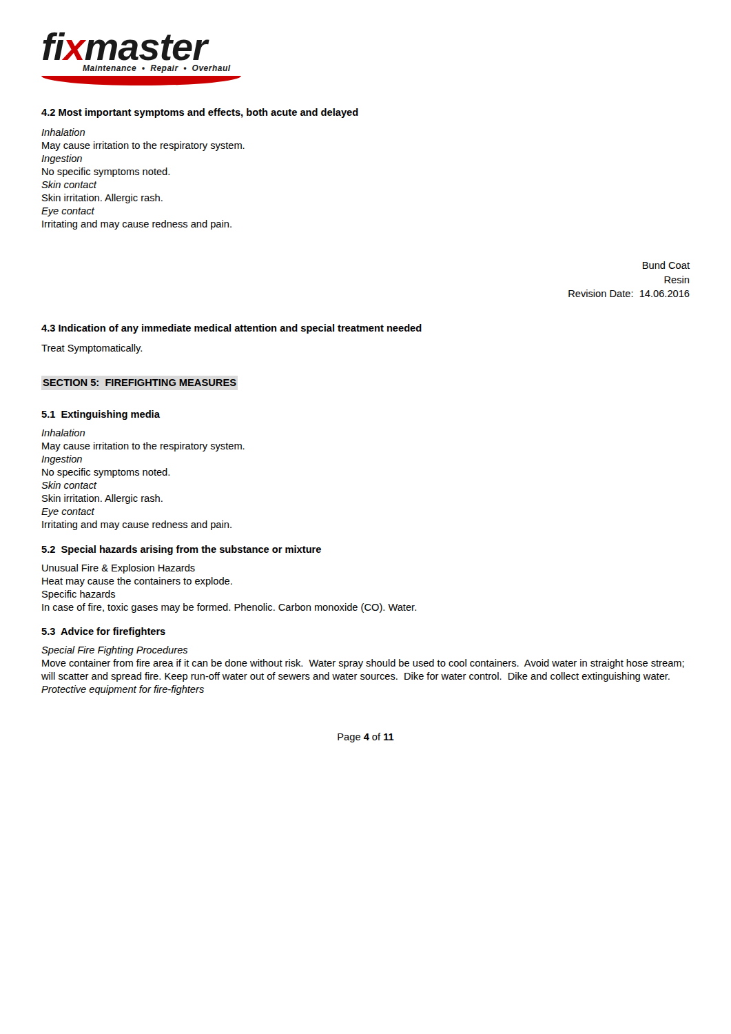fi xmaster
Maintenance • Repair • Overhaul
4.2 Most important symptoms and effects, both acute and delayed
Inhalation
May cause irritation to the respiratory system.
Ingestion
No specific symptoms noted.
Skin contact
Skin irritation. Allergic rash.
Eye contact
Irritating and may cause redness and pain.
Bund Coat
Resin
Revision Date: 14.06.2016
4.3 Indication of any immediate medical attention and special treatment needed
Treat Symptomatically.
SECTION 5: FIREFIGHTING MEASURES
5.1 Extinguishing media
Inhalation
May cause irritation to the respiratory system.
Ingestion
No specific symptoms noted.
Skin contact
Skin irritation. Allergic rash.
Eye contact
Irritating and may cause redness and pain.
5.2 Special hazards arising from the substance or mixture
Unusual Fire & Explosion Hazards
Heat may cause the containers to explode.
Specific hazards
In case of fire, toxic gases may be formed. Phenolic. Carbon monoxide (CO). Water.
5.3 Advice for firefighters
Special Fire Fighting Procedures
Move container from fire area if it can be done without risk. Water spray should be used to cool containers. Avoid water in straight hose stream; will scatter and spread fire. Keep run-off water out of sewers and water sources. Dike for water control. Dike and collect extinguishing water.
Protective equipment for fire-fighters
Page 4 of 11